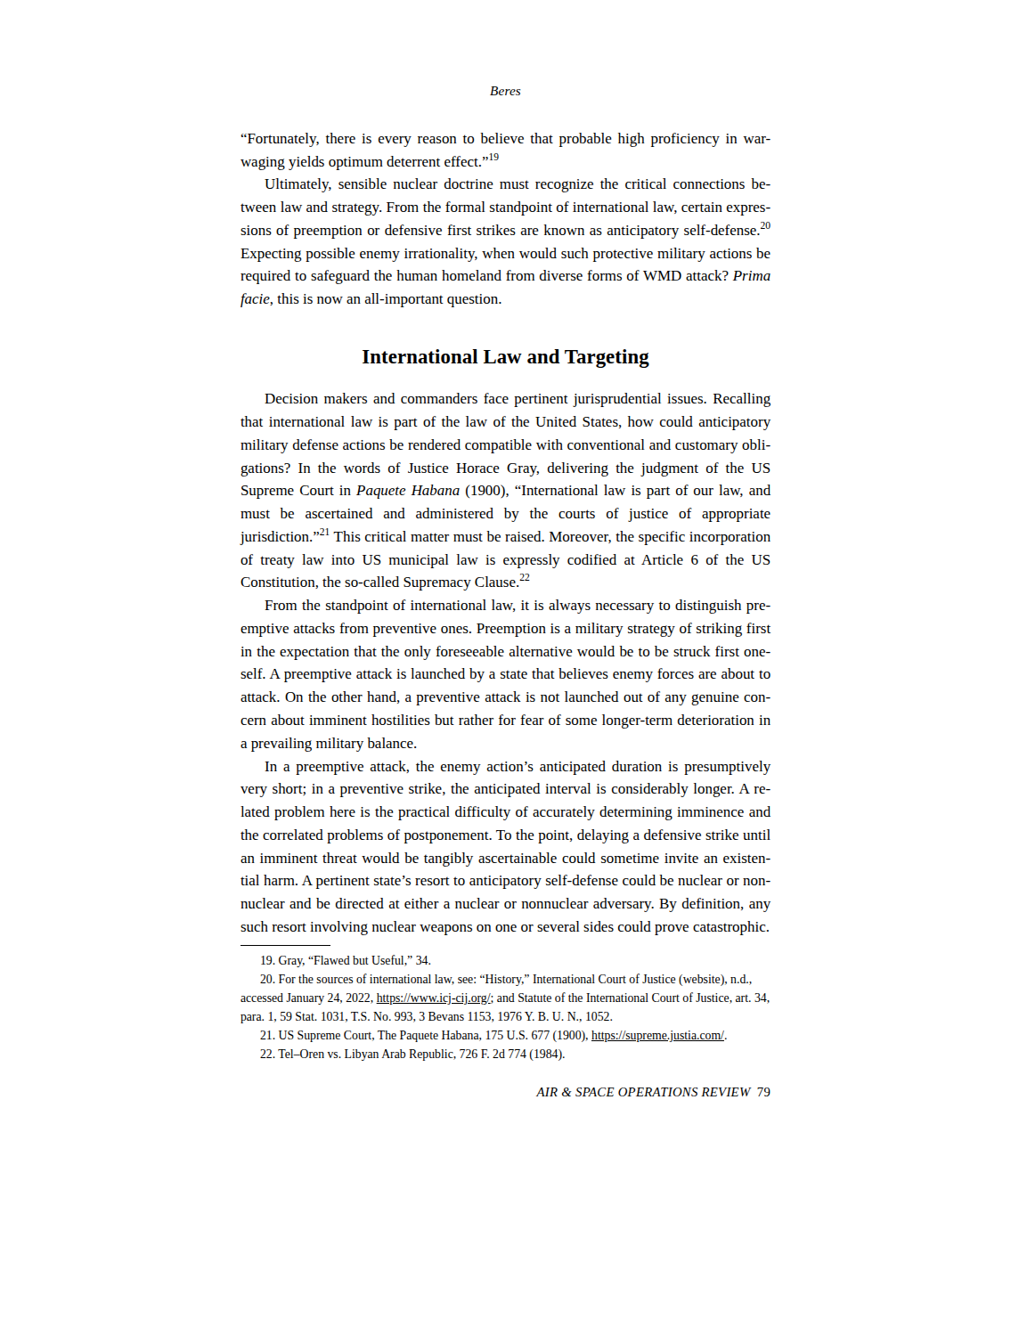Beres
“Fortunately, there is every reason to believe that probable high proficiency in war-waging yields optimum deterrent effect.”19
Ultimately, sensible nuclear doctrine must recognize the critical connections between law and strategy. From the formal standpoint of international law, certain expressions of preemption or defensive first strikes are known as anticipatory self-defense.20 Expecting possible enemy irrationality, when would such protective military actions be required to safeguard the human homeland from diverse forms of WMD attack? Prima facie, this is now an all-important question.
International Law and Targeting
Decision makers and commanders face pertinent jurisprudential issues. Recalling that international law is part of the law of the United States, how could anticipatory military defense actions be rendered compatible with conventional and customary obligations? In the words of Justice Horace Gray, delivering the judgment of the US Supreme Court in Paquete Habana (1900), “International law is part of our law, and must be ascertained and administered by the courts of justice of appropriate jurisdiction.”21 This critical matter must be raised. Moreover, the specific incorporation of treaty law into US municipal law is expressly codified at Article 6 of the US Constitution, the so-called Supremacy Clause.22
From the standpoint of international law, it is always necessary to distinguish preemptive attacks from preventive ones. Preemption is a military strategy of striking first in the expectation that the only foreseeable alternative would be to be struck first oneself. A preemptive attack is launched by a state that believes enemy forces are about to attack. On the other hand, a preventive attack is not launched out of any genuine concern about imminent hostilities but rather for fear of some longer-term deterioration in a prevailing military balance.
In a preemptive attack, the enemy action’s anticipated duration is presumptively very short; in a preventive strike, the anticipated interval is considerably longer. A related problem here is the practical difficulty of accurately determining imminence and the correlated problems of postponement. To the point, delaying a defensive strike until an imminent threat would be tangibly ascertainable could sometime invite an existential harm. A pertinent state’s resort to anticipatory self-defense could be nuclear or nonnuclear and be directed at either a nuclear or nonnuclear adversary. By definition, any such resort involving nuclear weapons on one or several sides could prove catastrophic.
19. Gray, “Flawed but Useful,” 34.
20. For the sources of international law, see: “History,” International Court of Justice (website), n.d., accessed January 24, 2022, https://www.icj-cij.org/; and Statute of the International Court of Justice, art. 34, para. 1, 59 Stat. 1031, T.S. No. 993, 3 Bevans 1153, 1976 Y. B. U. N., 1052.
21. US Supreme Court, The Paquete Habana, 175 U.S. 677 (1900), https://supreme.justia.com/.
22. Tel–Oren vs. Libyan Arab Republic, 726 F. 2d 774 (1984).
AIR & SPACE OPERATIONS REVIEW 79